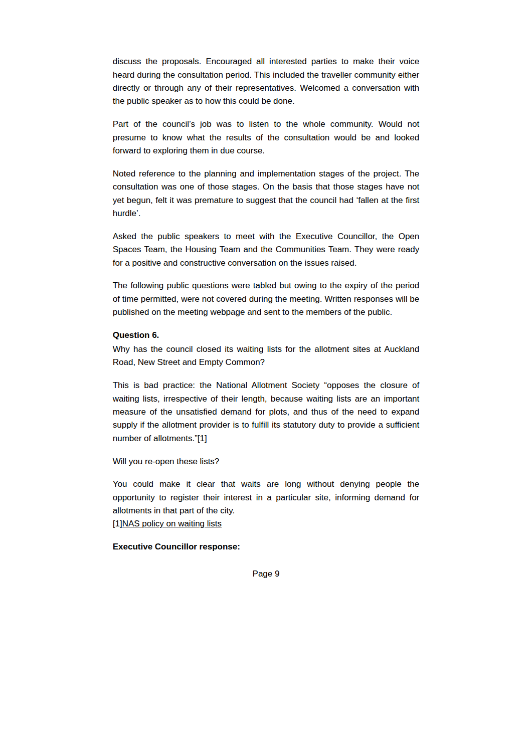discuss the proposals. Encouraged all interested parties to make their voice heard during the consultation period. This included the traveller community either directly or through any of their representatives. Welcomed a conversation with the public speaker as to how this could be done.
Part of the council’s job was to listen to the whole community. Would not presume to know what the results of the consultation would be and looked forward to exploring them in due course.
Noted reference to the planning and implementation stages of the project. The consultation was one of those stages. On the basis that those stages have not yet begun, felt it was premature to suggest that the council had ‘fallen at the first hurdle’.
Asked the public speakers to meet with the Executive Councillor, the Open Spaces Team, the Housing Team and the Communities Team. They were ready for a positive and constructive conversation on the issues raised.
The following public questions were tabled but owing to the expiry of the period of time permitted, were not covered during the meeting. Written responses will be published on the meeting webpage and sent to the members of the public.
Question 6.
Why has the council closed its waiting lists for the allotment sites at Auckland Road, New Street and Empty Common?
This is bad practice: the National Allotment Society “opposes the closure of waiting lists, irrespective of their length, because waiting lists are an important measure of the unsatisfied demand for plots, and thus of the need to expand supply if the allotment provider is to fulfill its statutory duty to provide a sufficient number of allotments.”[1]
Will you re-open these lists?
You could make it clear that waits are long without denying people the opportunity to register their interest in a particular site, informing demand for allotments in that part of the city.
[1]NAS policy on waiting lists
Executive Councillor response:
Page 9